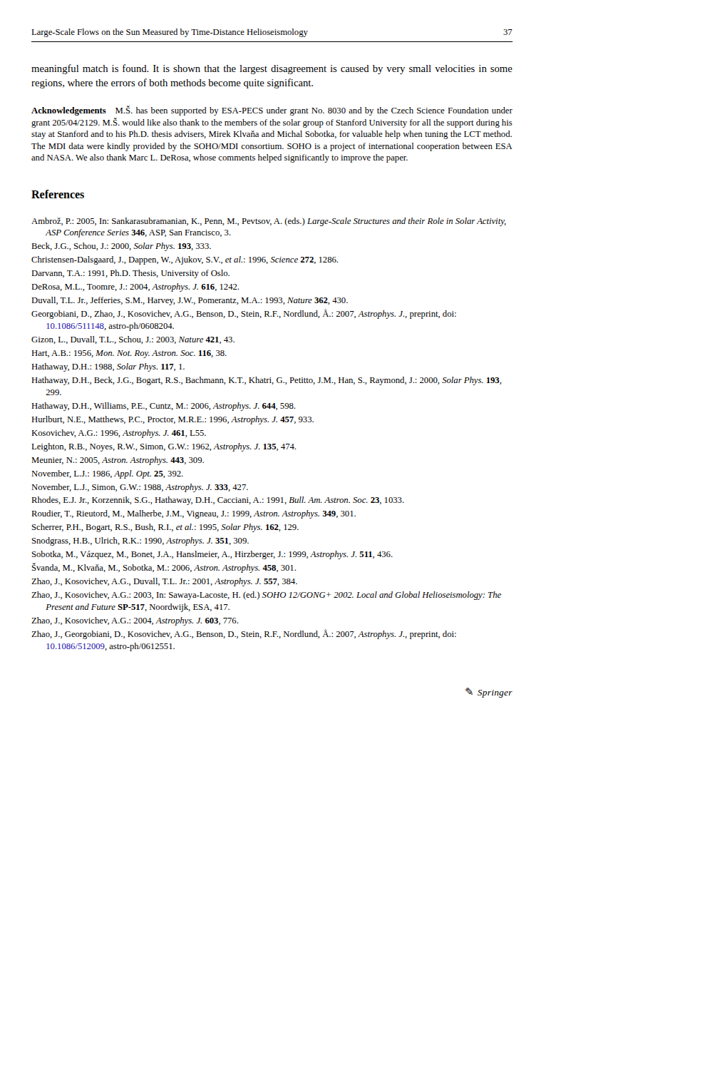Large-Scale Flows on the Sun Measured by Time-Distance Helioseismology 37
meaningful match is found. It is shown that the largest disagreement is caused by very small velocities in some regions, where the errors of both methods become quite significant.
Acknowledgements M.Š. has been supported by ESA-PECS under grant No. 8030 and by the Czech Science Foundation under grant 205/04/2129. M.Š. would like also thank to the members of the solar group of Stanford University for all the support during his stay at Stanford and to his Ph.D. thesis advisers, Mirek Klvaňa and Michal Sobotka, for valuable help when tuning the LCT method. The MDI data were kindly provided by the SOHO/MDI consortium. SOHO is a project of international cooperation between ESA and NASA. We also thank Marc L. DeRosa, whose comments helped significantly to improve the paper.
References
Ambrož, P.: 2005, In: Sankarasubramanian, K., Penn, M., Pevtsov, A. (eds.) Large-Scale Structures and their Role in Solar Activity, ASP Conference Series 346, ASP, San Francisco, 3.
Beck, J.G., Schou, J.: 2000, Solar Phys. 193, 333.
Christensen-Dalsgaard, J., Dappen, W., Ajukov, S.V., et al.: 1996, Science 272, 1286.
Darvann, T.A.: 1991, Ph.D. Thesis, University of Oslo.
DeRosa, M.L., Toomre, J.: 2004, Astrophys. J. 616, 1242.
Duvall, T.L. Jr., Jefferies, S.M., Harvey, J.W., Pomerantz, M.A.: 1993, Nature 362, 430.
Georgobiani, D., Zhao, J., Kosovichev, A.G., Benson, D., Stein, R.F., Nordlund, Å.: 2007, Astrophys. J., preprint, doi: 10.1086/511148, astro-ph/0608204.
Gizon, L., Duvall, T.L., Schou, J.: 2003, Nature 421, 43.
Hart, A.B.: 1956, Mon. Not. Roy. Astron. Soc. 116, 38.
Hathaway, D.H.: 1988, Solar Phys. 117, 1.
Hathaway, D.H., Beck, J.G., Bogart, R.S., Bachmann, K.T., Khatri, G., Petitto, J.M., Han, S., Raymond, J.: 2000, Solar Phys. 193, 299.
Hathaway, D.H., Williams, P.E., Cuntz, M.: 2006, Astrophys. J. 644, 598.
Hurlburt, N.E., Matthews, P.C., Proctor, M.R.E.: 1996, Astrophys. J. 457, 933.
Kosovichev, A.G.: 1996, Astrophys. J. 461, L55.
Leighton, R.B., Noyes, R.W., Simon, G.W.: 1962, Astrophys. J. 135, 474.
Meunier, N.: 2005, Astron. Astrophys. 443, 309.
November, L.J.: 1986, Appl. Opt. 25, 392.
November, L.J., Simon, G.W.: 1988, Astrophys. J. 333, 427.
Rhodes, E.J. Jr., Korzennik, S.G., Hathaway, D.H., Cacciani, A.: 1991, Bull. Am. Astron. Soc. 23, 1033.
Roudier, T., Rieutord, M., Malherbe, J.M., Vigneau, J.: 1999, Astron. Astrophys. 349, 301.
Scherrer, P.H., Bogart, R.S., Bush, R.I., et al.: 1995, Solar Phys. 162, 129.
Snodgrass, H.B., Ulrich, R.K.: 1990, Astrophys. J. 351, 309.
Sobotka, M., Vázquez, M., Bonet, J.A., Hanslmeier, A., Hirzberger, J.: 1999, Astrophys. J. 511, 436.
Švanda, M., Klvaňa, M., Sobotka, M.: 2006, Astron. Astrophys. 458, 301.
Zhao, J., Kosovichev, A.G., Duvall, T.L. Jr.: 2001, Astrophys. J. 557, 384.
Zhao, J., Kosovichev, A.G.: 2003, In: Sawaya-Lacoste, H. (ed.) SOHO 12/GONG+ 2002. Local and Global Helioseismology: The Present and Future SP-517, Noordwijk, ESA, 417.
Zhao, J., Kosovichev, A.G.: 2004, Astrophys. J. 603, 776.
Zhao, J., Georgobiani, D., Kosovichev, A.G., Benson, D., Stein, R.F., Nordlund, Å.: 2007, Astrophys. J., preprint, doi: 10.1086/512009, astro-ph/0612551.
✎Springer